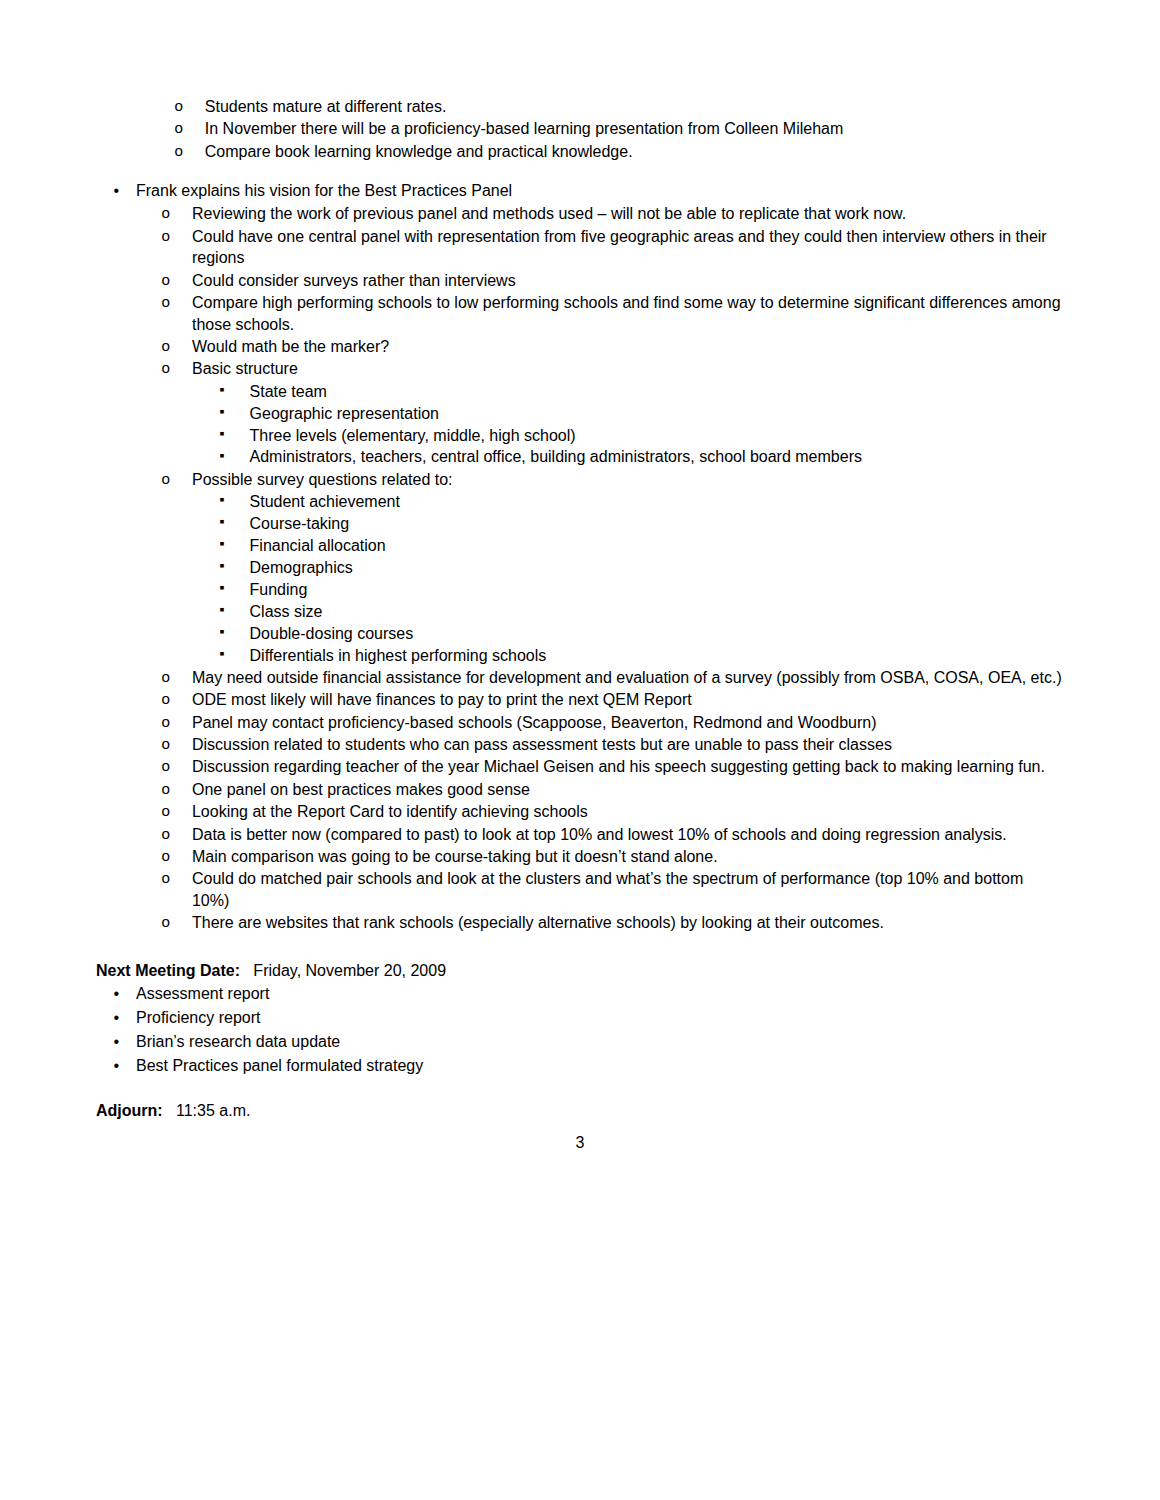Students mature at different rates.
In November there will be a proficiency-based learning presentation from Colleen Mileham
Compare book learning knowledge and practical knowledge.
Frank explains his vision for the Best Practices Panel
Reviewing the work of previous panel and methods used – will not be able to replicate that work now.
Could have one central panel with representation from five geographic areas and they could then interview others in their regions
Could consider surveys rather than interviews
Compare high performing schools to low performing schools and find some way to determine significant differences among those schools.
Would math be the marker?
Basic structure
State team
Geographic representation
Three levels (elementary, middle, high school)
Administrators, teachers, central office, building administrators, school board members
Possible survey questions related to:
Student achievement
Course-taking
Financial allocation
Demographics
Funding
Class size
Double-dosing courses
Differentials in highest performing schools
May need outside financial assistance for development and evaluation of a survey (possibly from OSBA, COSA, OEA, etc.)
ODE most likely will have finances to pay to print the next QEM Report
Panel may contact proficiency-based schools (Scappoose, Beaverton, Redmond and Woodburn)
Discussion related to students who can pass assessment tests but are unable to pass their classes
Discussion regarding teacher of the year Michael Geisen and his speech suggesting getting back to making learning fun.
One panel on best practices makes good sense
Looking at the Report Card to identify achieving schools
Data is better now (compared to past) to look at top 10% and lowest 10% of schools and doing regression analysis.
Main comparison was going to be course-taking but it doesn’t stand alone.
Could do matched pair schools and look at the clusters and what’s the spectrum of performance (top 10% and bottom 10%)
There are websites that rank schools (especially alternative schools) by looking at their outcomes.
Next Meeting Date: Friday, November 20, 2009
Assessment report
Proficiency report
Brian’s research data update
Best Practices panel formulated strategy
Adjourn: 11:35 a.m.
3